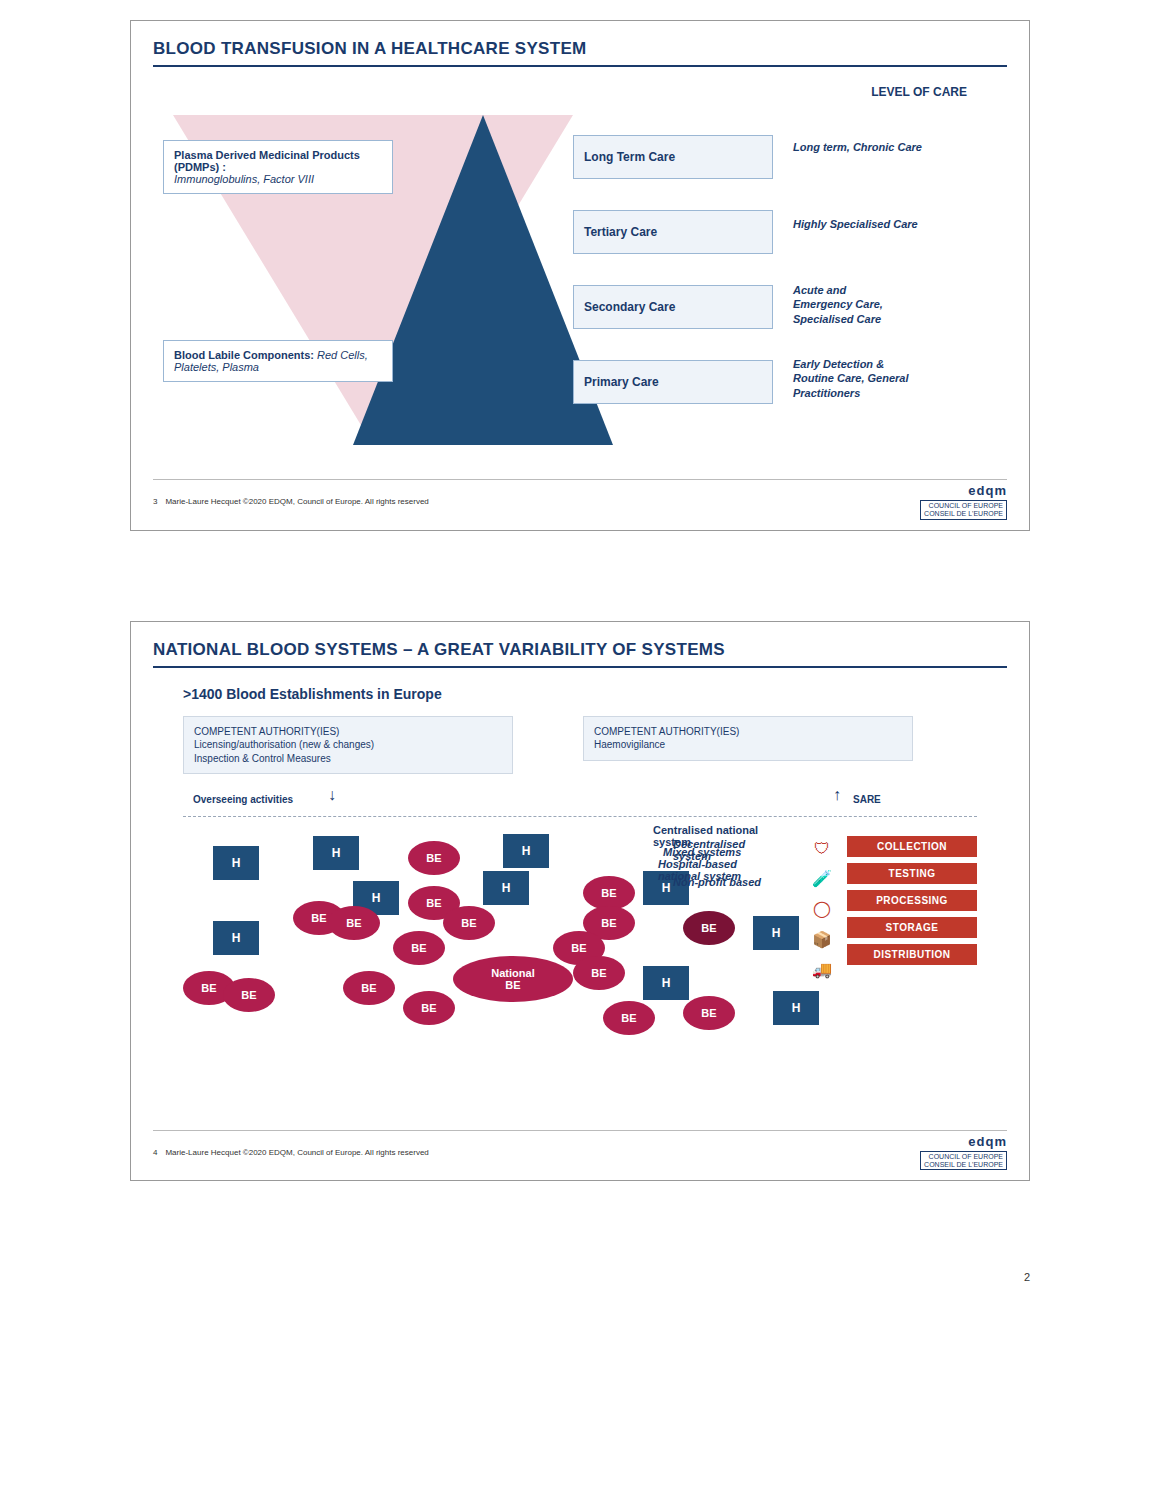BLOOD TRANSFUSION IN A HEALTHCARE SYSTEM
LEVEL OF CARE
Plasma Derived Medicinal Products (PDMPs) :
Immunoglobulins, Factor VIII
Blood Labile Components: Red Cells, Platelets, Plasma
Long Term Care
Long term, Chronic Care
Tertiary Care
Highly Specialised Care
Secondary Care
Acute and
Emergency Care,
Specialised Care
Primary Care
Early Detection &
Routine Care, General
Practitioners
3 Marie-Laure Hecquet ©2020 EDQM, Council of Europe. All rights reserved
edqm
COUNCIL OF EUROPE
CONSEIL DE L'EUROPE
NATIONAL BLOOD SYSTEMS – A GREAT VARIABILITY OF SYSTEMS
>1400 Blood Establishments in Europe
COMPETENT AUTHORITY(IES)
Licensing/authorisation (new & changes)
Inspection & Control Measures
COMPETENT AUTHORITY(IES)
Haemovigilance
Overseeing activities
↓
SARE
↑
H
H
BE
H
H
H
BE
BE
H
BE
BE
BE
BE
H
BE
BE
BE
H
National
BE
BE
H
BE
BE
BE
BE
BE
BE
H
Centralised national
system
Decentralised
system
Mixed systems
Hospital-based
national system
Non-profit based
🛡
🧪
◯
📦
🚚
COLLECTION
TESTING
PROCESSING
STORAGE
DISTRIBUTION
4 Marie-Laure Hecquet ©2020 EDQM, Council of Europe. All rights reserved
edqm
COUNCIL OF EUROPE
CONSEIL DE L'EUROPE
2